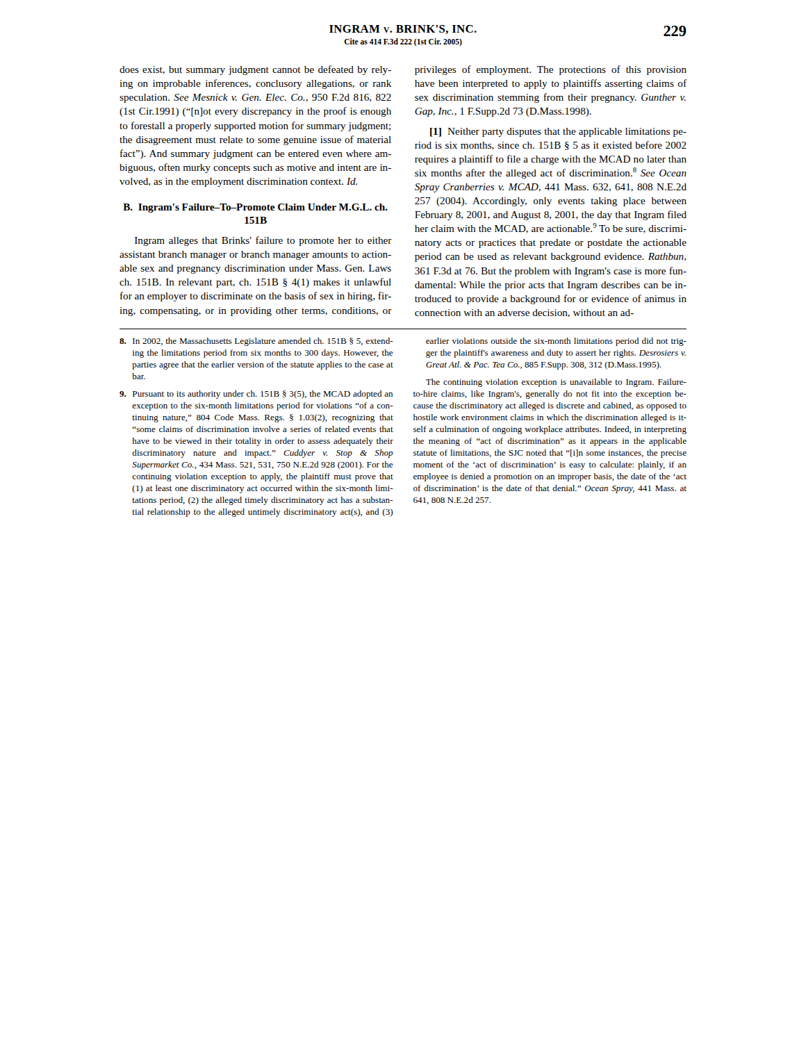INGRAM v. BRINK'S, INC.
Cite as 414 F.3d 222 (1st Cir. 2005)
229
does exist, but summary judgment cannot be defeated by relying on improbable inferences, conclusory allegations, or rank speculation. See Mesnick v. Gen. Elec. Co., 950 F.2d 816, 822 (1st Cir.1991) (“[n]ot every discrepancy in the proof is enough to forestall a properly supported motion for summary judgment; the disagreement must relate to some genuine issue of material fact”). And summary judgment can be entered even where ambiguous, often murky concepts such as motive and intent are involved, as in the employment discrimination context. Id.
B. Ingram's Failure–To–Promote Claim Under M.G.L. ch. 151B
Ingram alleges that Brinks' failure to promote her to either assistant branch manager or branch manager amounts to actionable sex and pregnancy discrimination under Mass. Gen. Laws ch. 151B. In relevant part, ch. 151B § 4(1) makes it unlawful for an employer to discriminate on the basis of sex in hiring, firing, compensating, or in providing other terms, conditions, or privileges of employment. The protections of this provision have been interpreted to apply to plaintiffs asserting claims of sex discrimination stemming from their pregnancy. Gunther v. Gap, Inc., 1 F.Supp.2d 73 (D.Mass.1998).
[1] Neither party disputes that the applicable limitations period is six months, since ch. 151B § 5 as it existed before 2002 requires a plaintiff to file a charge with the MCAD no later than six months after the alleged act of discrimination.8 See Ocean Spray Cranberries v. MCAD, 441 Mass. 632, 641, 808 N.E.2d 257 (2004). Accordingly, only events taking place between February 8, 2001, and August 8, 2001, the day that Ingram filed her claim with the MCAD, are actionable.9 To be sure, discriminatory acts or practices that predate or postdate the actionable period can be used as relevant background evidence. Rathbun, 361 F.3d at 76. But the problem with Ingram's case is more fundamental: While the prior acts that Ingram describes can be introduced to provide a background for or evidence of animus in connection with an adverse decision, without an ad-
8. In 2002, the Massachusetts Legislature amended ch. 151B § 5, extending the limitations period from six months to 300 days. However, the parties agree that the earlier version of the statute applies to the case at bar.
9. Pursuant to its authority under ch. 151B § 3(5), the MCAD adopted an exception to the six-month limitations period for violations “of a continuing nature,” 804 Code Mass. Regs. § 1.03(2), recognizing that “some claims of discrimination involve a series of related events that have to be viewed in their totality in order to assess adequately their discriminatory nature and impact.” Cuddyer v. Stop & Shop Supermarket Co., 434 Mass. 521, 531, 750 N.E.2d 928 (2001). For the continuing violation exception to apply, the plaintiff must prove that (1) at least one discriminatory act occurred within the six-month limitations period, (2) the alleged timely discriminatory act has a substantial relationship to the alleged untimely discriminatory act(s), and (3) earlier violations outside the six-month limitations period did not trigger the plaintiff's awareness and duty to assert her rights. Desrosiers v. Great Atl. & Pac. Tea Co., 885 F.Supp. 308, 312 (D.Mass.1995).
The continuing violation exception is unavailable to Ingram. Failure-to-hire claims, like Ingram's, generally do not fit into the exception because the discriminatory act alleged is discrete and cabined, as opposed to hostile work environment claims in which the discrimination alleged is itself a culmination of ongoing workplace attributes. Indeed, in interpreting the meaning of “act of discrimination” as it appears in the applicable statute of limitations, the SJC noted that “[i]n some instances, the precise moment of the ‘act of discrimination’ is easy to calculate: plainly, if an employee is denied a promotion on an improper basis, the date of the ‘act of discrimination’ is the date of that denial.” Ocean Spray, 441 Mass. at 641, 808 N.E.2d 257.